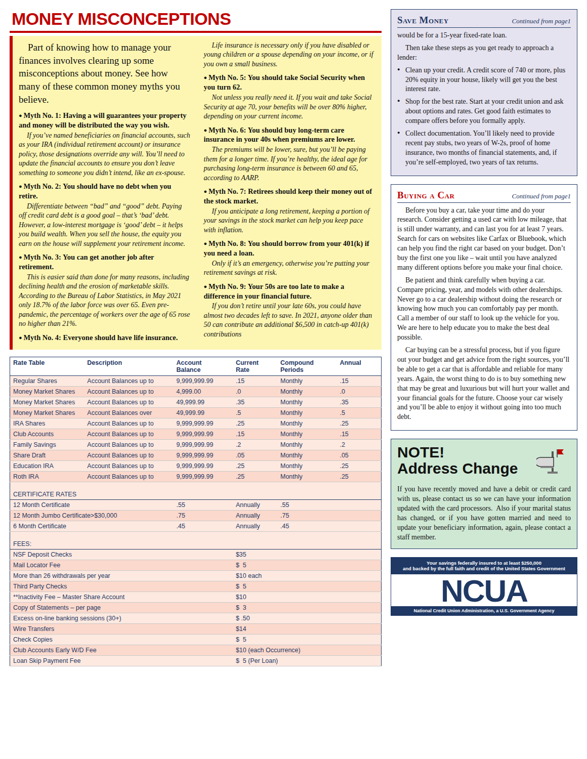Money Misconceptions
Part of knowing how to manage your finances involves clearing up some misconceptions about money. See how many of these common money myths you believe.
Myth No. 1: Having a will guarantees your property and money will be distributed the way you wish.
If you’ve named beneficiaries on financial accounts, such as your IRA (individual retirement account) or insurance policy, those designations override any will. You’ll need to update the financial accounts to ensure you don’t leave something to someone you didn’t intend, like an ex-spouse.
Myth No. 2: You should have no debt when you retire.
Differentiate between “bad” and “good” debt. Paying off credit card debt is a good goal – that’s ‘bad’ debt. However, a low-interest mortgage is ‘good’ debt – it helps you build wealth. When you sell the house, the equity you earn on the house will supplement your retirement income.
Myth No. 3: You can get another job after retirement.
This is easier said than done for many reasons, including declining health and the erosion of marketable skills. According to the Bureau of Labor Statistics, in May 2021 only 18.7% of the labor force was over 65. Even pre-pandemic, the percentage of workers over the age of 65 rose no higher than 21%.
Myth No. 4: Everyone should have life insurance.
Life insurance is necessary only if you have disabled or young children or a spouse depending on your income, or if you own a small business.
Myth No. 5: You should take Social Security when you turn 62.
Not unless you really need it. If you wait and take Social Security at age 70, your benefits will be over 80% higher, depending on your current income.
Myth No. 6: You should buy long-term care insurance in your 40s when premiums are lower.
The premiums will be lower, sure, but you’ll be paying them for a longer time. If you’re healthy, the ideal age for purchasing long-term insurance is between 60 and 65, according to AARP.
Myth No. 7: Retirees should keep their money out of the stock market.
If you anticipate a long retirement, keeping a portion of your savings in the stock market can help you keep pace with inflation.
Myth No. 8: You should borrow from your 401(k) if you need a loan.
Only if it’s an emergency, otherwise you’re putting your retirement savings at risk.
Myth No. 9: Your 50s are too late to make a difference in your financial future.
If you don’t retire until your late 60s, you could have almost two decades left to save. In 2021, anyone older than 50 can contribute an additional $6,500 in catch-up 401(k) contributions
| Rate Table | Description | Account Balance | Current Rate | Compound Periods | Annual |
| --- | --- | --- | --- | --- | --- |
| Regular Shares | Account Balances up to | 9,999,999.99 | .15 | Monthly | .15 |
| Money Market Shares | Account Balances up to | 4,999.00 | .0 | Monthly | .0 |
| Money Market Shares | Account Balances up to | 49,999.99 | .35 | Monthly | .35 |
| Money Market Shares | Account Balances over | 49,999.99 | .5 | Monthly | .5 |
| IRA Shares | Account Balances up to | 9,999,999.99 | .25 | Monthly | .25 |
| Club Accounts | Account Balances up to | 9,999,999.99 | .15 | Monthly | .15 |
| Family Savings | Account Balances up to | 9,999,999.99 | .2 | Monthly | .2 |
| Share Draft | Account Balances up to | 9,999,999.99 | .05 | Monthly | .05 |
| Education IRA | Account Balances up to | 9,999,999.99 | .25 | Monthly | .25 |
| Roth IRA | Account Balances up to | 9,999,999.99 | .25 | Monthly | .25 |
| CERTIFICATE RATES |
| 12 Month Certificate | .55 | Annually | .55 | |
| 12 Month Jumbo Certificate>$30,000 | .75 | Annually | .75 | |
| 6 Month Certificate | .45 | Annually | .45 | |
| FEES: |
| NSF Deposit Checks | $35 |
| Mail Locator Fee | $ 5 |
| More than 26 withdrawals per year | $10 each |
| Third Party Checks | $ 5 |
| **Inactivity Fee – Master Share Account | $10 |
| Copy of Statements – per page | $ 3 |
| Excess on-line banking sessions (30+) | $ .50 |
| Wire Transfers | $14 |
| Check Copies | $ 5 |
| Club Accounts Early W/D Fee | $10 (each Occurrence) |
| Loan Skip Payment Fee | $ 5 (Per Loan) |
Save Money
Continued from page1
would be for a 15-year fixed-rate loan.
Then take these steps as you get ready to approach a lender:
Clean up your credit. A credit score of 740 or more, plus 20% equity in your house, likely will get you the best interest rate.
Shop for the best rate. Start at your credit union and ask about options and rates. Get good faith estimates to compare offers before you formally apply.
Collect documentation. You’ll likely need to provide recent pay stubs, two years of W-2s, proof of home insurance, two months of financial statements, and, if you’re self-employed, two years of tax returns.
Buying a Car
Continued from page1
Before you buy a car, take your time and do your research. Consider getting a used car with low mileage, that is still under warranty, and can last you for at least 7 years. Search for cars on websites like Carfax or Bluebook, which can help you find the right car based on your budget. Don’t buy the first one you like – wait until you have analyzed many different options before you make your final choice.
Be patient and think carefully when buying a car. Compare pricing, year, and models with other dealerships. Never go to a car dealership without doing the research or knowing how much you can comfortably pay per month. Call a member of our staff to look up the vehicle for you. We are here to help educate you to make the best deal possible.
Car buying can be a stressful process, but if you figure out your budget and get advice from the right sources, you’ll be able to get a car that is affordable and reliable for many years. Again, the worst thing to do is to buy something new that may be great and luxurious but will hurt your wallet and your financial goals for the future. Choose your car wisely and you’ll be able to enjoy it without going into too much debt.
NOTE!
Address Change
If you have recently moved and have a debit or credit card with us, please contact us so we can have your information updated with the card processors. Also if your marital status has changed, or if you have gotten married and need to update your beneficiary information, again, please contact a staff member.
Your savings federally insured to at least $250,000
and backed by the full faith and credit of the United States Government
NCUA
National Credit Union Administration, a U.S. Government Agency